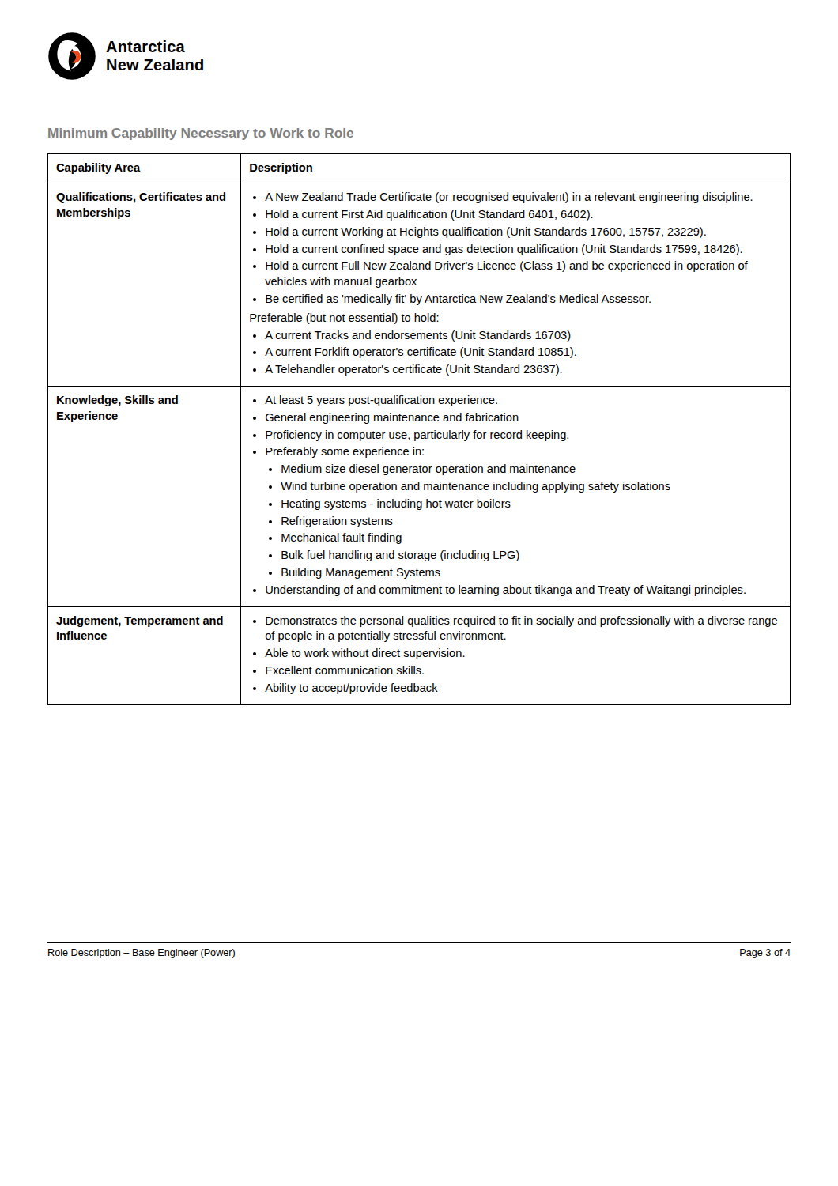Antarctica
New Zealand
Minimum Capability Necessary to Work to Role
| Capability Area | Description |
| --- | --- |
| Qualifications, Certificates and Memberships | A New Zealand Trade Certificate (or recognised equivalent) in a relevant engineering discipline. Hold a current First Aid qualification (Unit Standard 6401, 6402). Hold a current Working at Heights qualification (Unit Standards 17600, 15757, 23229). Hold a current confined space and gas detection qualification (Unit Standards 17599, 18426). Hold a current Full New Zealand Driver's Licence (Class 1) and be experienced in operation of vehicles with manual gearbox Be certified as 'medically fit' by Antarctica New Zealand's Medical Assessor. Preferable (but not essential) to hold: A current Tracks and endorsements (Unit Standards 16703) A current Forklift operator's certificate (Unit Standard 10851). A Telehandler operator's certificate (Unit Standard 23637). |
| Knowledge, Skills and Experience | At least 5 years post-qualification experience. General engineering maintenance and fabrication Proficiency in computer use, particularly for record keeping. Preferably some experience in: Medium size diesel generator operation and maintenance Wind turbine operation and maintenance including applying safety isolations Heating systems - including hot water boilers Refrigeration systems Mechanical fault finding Bulk fuel handling and storage (including LPG) Building Management Systems Understanding of and commitment to learning about tikanga and Treaty of Waitangi principles. |
| Judgement, Temperament and Influence | Demonstrates the personal qualities required to fit in socially and professionally with a diverse range of people in a potentially stressful environment. Able to work without direct supervision. Excellent communication skills. Ability to accept/provide feedback |
Role Description – Base Engineer (Power) Page 3 of 4